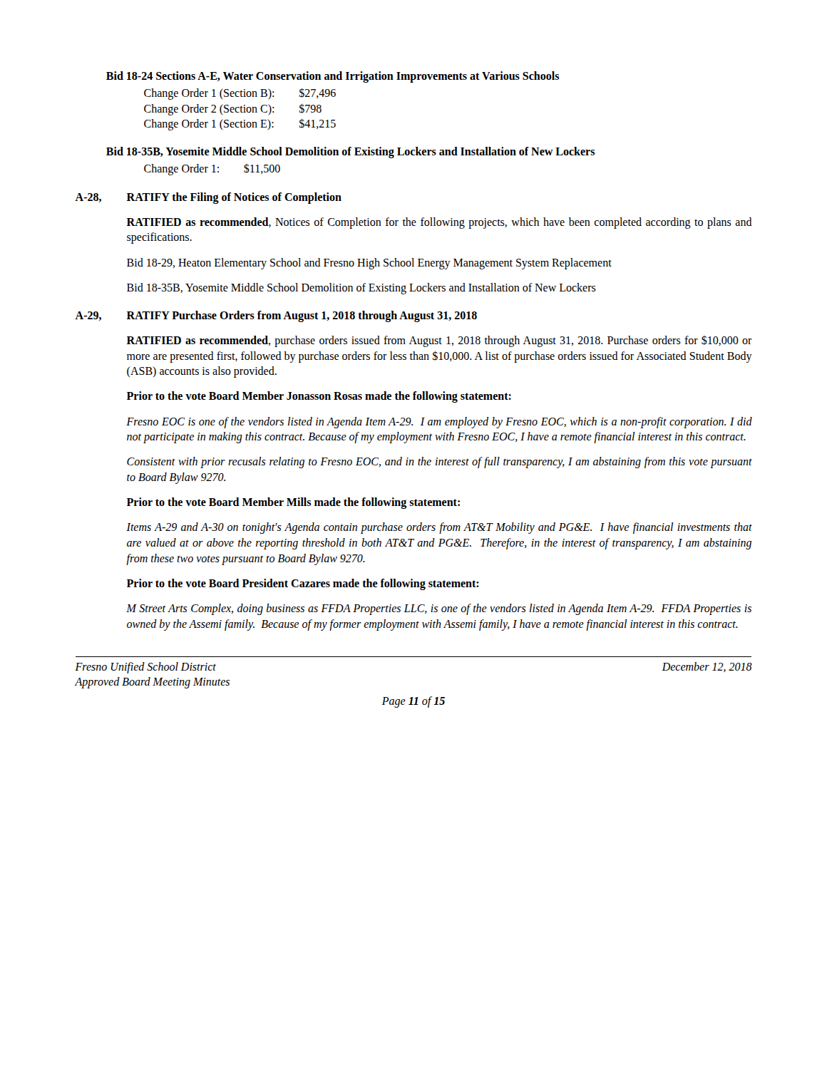Bid 18-24 Sections A-E, Water Conservation and Irrigation Improvements at Various Schools
| Change Order 1 (Section B): | $27,496 |
| Change Order 2 (Section C): | $798 |
| Change Order 1 (Section E): | $41,215 |
Bid 18-35B, Yosemite Middle School Demolition of Existing Lockers and Installation of New Lockers
| Change Order 1: | $11,500 |
A-28,
RATIFY the Filing of Notices of Completion
RATIFIED as recommended, Notices of Completion for the following projects, which have been completed according to plans and specifications.
Bid 18-29, Heaton Elementary School and Fresno High School Energy Management System Replacement
Bid 18-35B, Yosemite Middle School Demolition of Existing Lockers and Installation of New Lockers
A-29,
RATIFY Purchase Orders from August 1, 2018 through August 31, 2018
RATIFIED as recommended, purchase orders issued from August 1, 2018 through August 31, 2018. Purchase orders for $10,000 or more are presented first, followed by purchase orders for less than $10,000. A list of purchase orders issued for Associated Student Body (ASB) accounts is also provided.
Prior to the vote Board Member Jonasson Rosas made the following statement:
Fresno EOC is one of the vendors listed in Agenda Item A-29. I am employed by Fresno EOC, which is a non-profit corporation. I did not participate in making this contract. Because of my employment with Fresno EOC, I have a remote financial interest in this contract.
Consistent with prior recusals relating to Fresno EOC, and in the interest of full transparency, I am abstaining from this vote pursuant to Board Bylaw 9270.
Prior to the vote Board Member Mills made the following statement:
Items A-29 and A-30 on tonight's Agenda contain purchase orders from AT&T Mobility and PG&E. I have financial investments that are valued at or above the reporting threshold in both AT&T and PG&E. Therefore, in the interest of transparency, I am abstaining from these two votes pursuant to Board Bylaw 9270.
Prior to the vote Board President Cazares made the following statement:
M Street Arts Complex, doing business as FFDA Properties LLC, is one of the vendors listed in Agenda Item A-29. FFDA Properties is owned by the Assemi family. Because of my former employment with Assemi family, I have a remote financial interest in this contract.
Fresno Unified School District December 12, 2018
Approved Board Meeting Minutes
Page 11 of 15